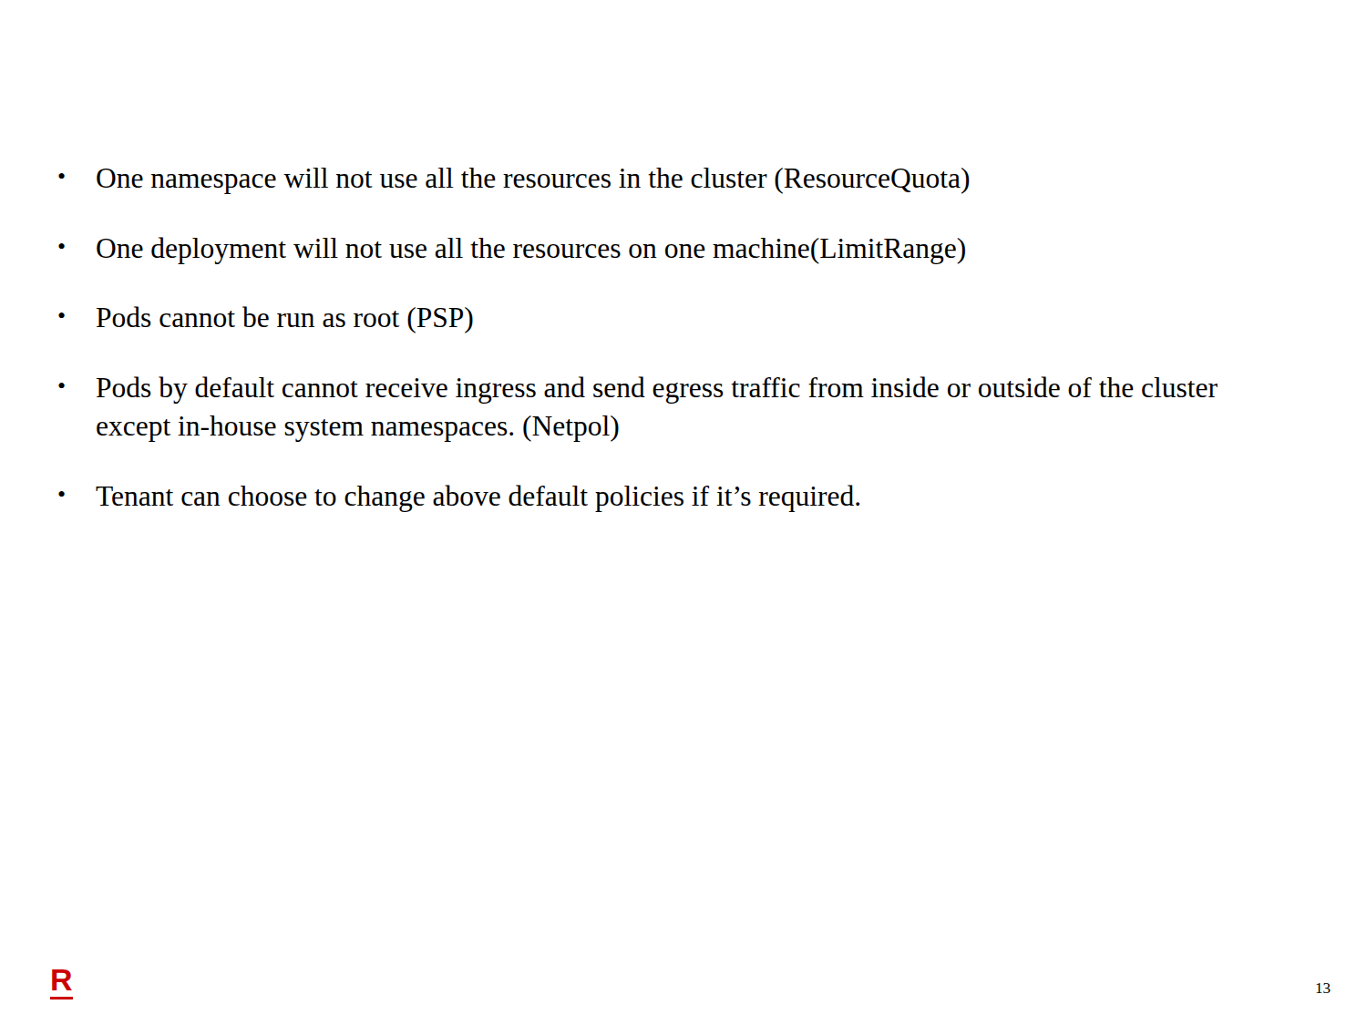One namespace will not use all the resources in the cluster (ResourceQuota)
One deployment will not use all the resources on one machine(LimitRange)
Pods cannot be run as root (PSP)
Pods by default cannot receive ingress and send egress traffic from inside or outside of the cluster except in-house system namespaces. (Netpol)
Tenant can choose to change above default policies if it’s required.
R
13